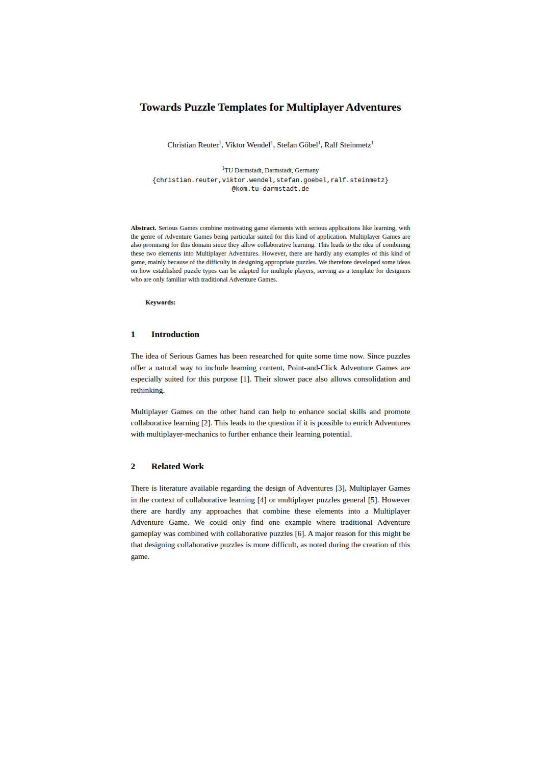Towards Puzzle Templates for Multiplayer Adventures
Christian Reuter1, Viktor Wendel1, Stefan Göbel1, Ralf Steinmetz1
1TU Darmstadt, Darmstadt, Germany
{christian.reuter,viktor.wendel,stefan.goebel,ralf.steinmetz}
@kom.tu-darmstadt.de
Abstract. Serious Games combine motivating game elements with serious applications like learning, with the genre of Adventure Games being particular suited for this kind of application. Multiplayer Games are also promising for this domain since they allow collaborative learning. This leads to the idea of combining these two elements into Multiplayer Adventures. However, there are hardly any examples of this kind of game, mainly because of the difficulty in designing appropriate puzzles. We therefore developed some ideas on how established puzzle types can be adapted for multiple players, serving as a template for designers who are only familiar with traditional Adventure Games.
Keywords:
1 Introduction
The idea of Serious Games has been researched for quite some time now. Since puzzles offer a natural way to include learning content, Point-and-Click Adventure Games are especially suited for this purpose [1]. Their slower pace also allows consolidation and rethinking.
Multiplayer Games on the other hand can help to enhance social skills and promote collaborative learning [2]. This leads to the question if it is possible to enrich Adventures with multiplayer-mechanics to further enhance their learning potential.
2 Related Work
There is literature available regarding the design of Adventures [3], Multiplayer Games in the context of collaborative learning [4] or multiplayer puzzles general [5]. However there are hardly any approaches that combine these elements into a Multiplayer Adventure Game. We could only find one example where traditional Adventure gameplay was combined with collaborative puzzles [6]. A major reason for this might be that designing collaborative puzzles is more difficult, as noted during the creation of this game.